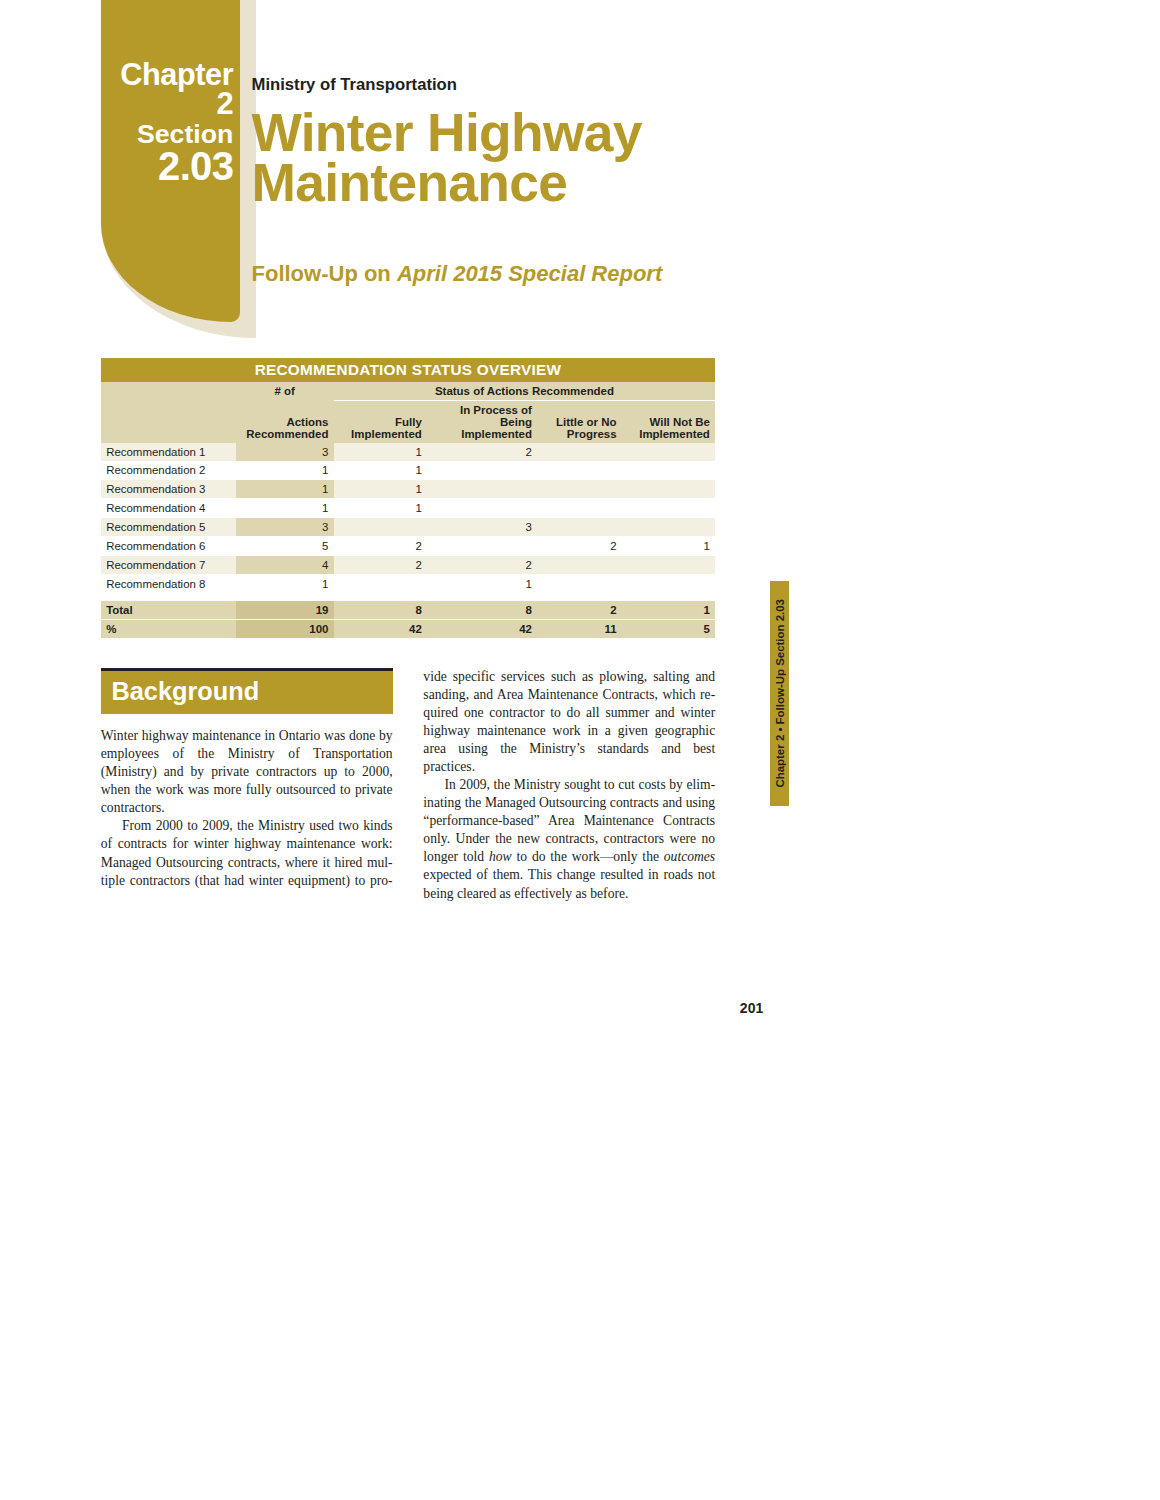Chapter 2 Section 2.03
Ministry of Transportation
Winter Highway
Maintenance
Follow-Up on April 2015 Special Report
| RECOMMENDATION STATUS OVERVIEW |
| --- |
| | # of | Status of Actions Recommended |
| Actions Recommended | Fully Implemented | In Process of Being Implemented | Little or No Progress | Will Not Be Implemented |
| Recommendation 1 | 3 | 1 | 2 | | |
| Recommendation 2 | 1 | 1 | | | |
| Recommendation 3 | 1 | 1 | | | |
| Recommendation 4 | 1 | 1 | | | |
| Recommendation 5 | 3 | | 3 | | |
| Recommendation 6 | 5 | 2 | | 2 | 1 |
| Recommendation 7 | 4 | 2 | 2 | | |
| Recommendation 8 | 1 | | 1 | | |
| Total | 19 | 8 | 8 | 2 | 1 |
| % | 100 | 42 | 42 | 11 | 5 |
Background
Winter highway maintenance in Ontario was done by employees of the Ministry of Transportation (Ministry) and by private contractors up to 2000, when the work was more fully outsourced to private contractors.
From 2000 to 2009, the Ministry used two kinds of contracts for winter highway maintenance work: Managed Outsourcing contracts, where it hired multiple contractors (that had winter equipment) to provide specific services such as plowing, salting and sanding, and Area Maintenance Contracts, which required one contractor to do all summer and winter highway maintenance work in a given geographic area using the Ministry’s standards and best practices.
In 2009, the Ministry sought to cut costs by eliminating the Managed Outsourcing contracts and using “performance-based” Area Maintenance Contracts only. Under the new contracts, contractors were no longer told how to do the work—only the outcomes expected of them. This change resulted in roads not being cleared as effectively as before.
Chapter 2 • Follow-Up Section 2.03
201